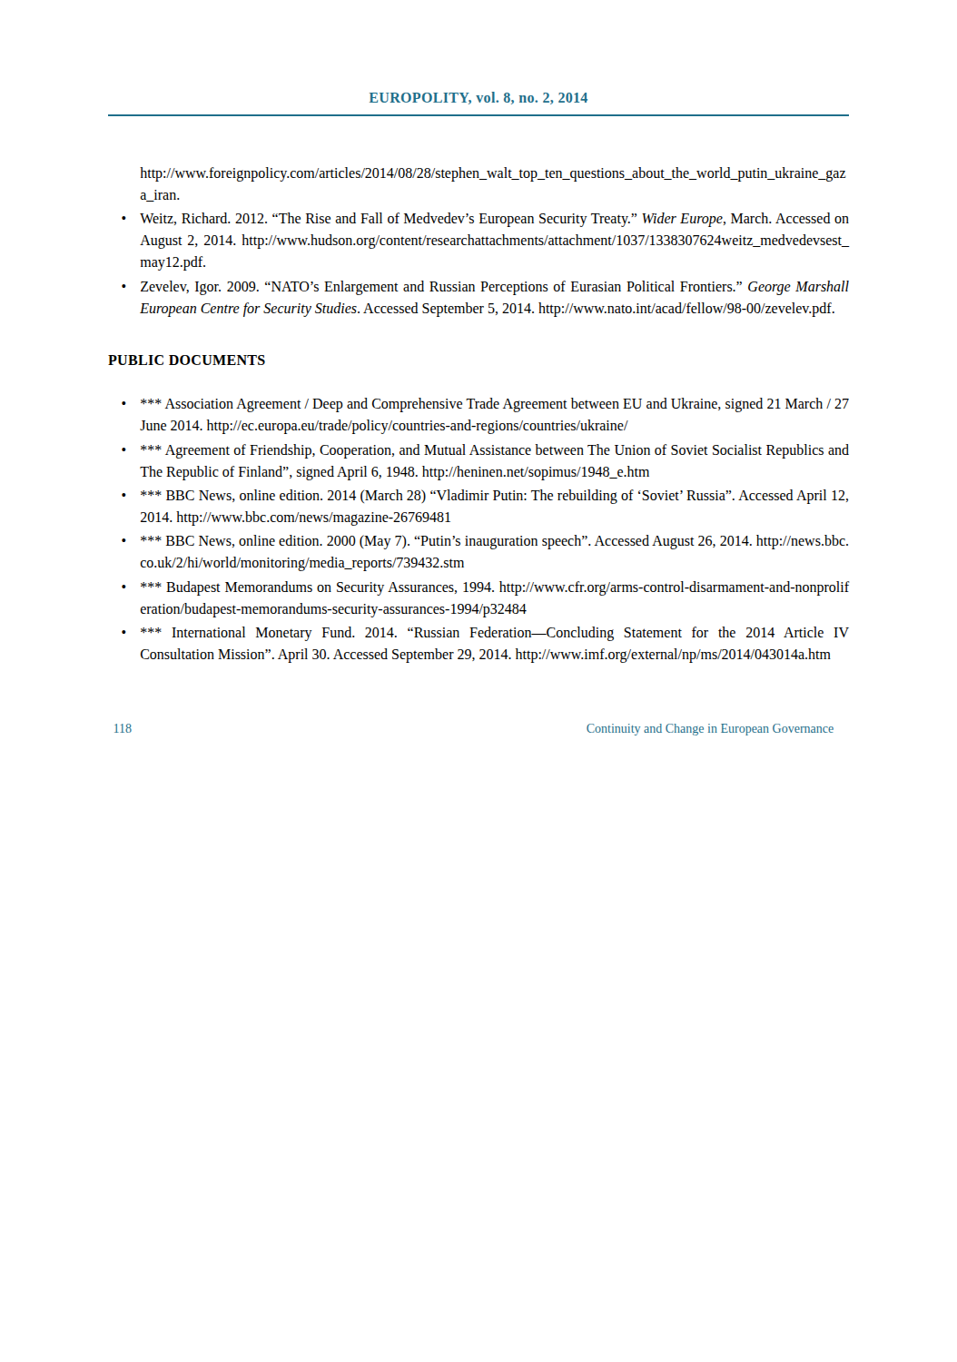EUROPOLITY, vol. 8, no. 2, 2014
http://www.foreignpolicy.com/articles/2014/08/28/stephen_walt_top_ten_questions_about_the_world_putin_ukraine_gaza_iran.
Weitz, Richard. 2012. “The Rise and Fall of Medvedev’s European Security Treaty.” Wider Europe, March. Accessed on August 2, 2014. http://www.hudson.org/content/researchattachments/attachment/1037/1338307624weitz_medvedevsest_may12.pdf.
Zevelev, Igor. 2009. “NATO’s Enlargement and Russian Perceptions of Eurasian Political Frontiers.” George Marshall European Centre for Security Studies. Accessed September 5, 2014. http://www.nato.int/acad/fellow/98-00/zevelev.pdf.
PUBLIC DOCUMENTS
*** Association Agreement / Deep and Comprehensive Trade Agreement between EU and Ukraine, signed 21 March / 27 June 2014. http://ec.europa.eu/trade/policy/countries-and-regions/countries/ukraine/
*** Agreement of Friendship, Cooperation, and Mutual Assistance between The Union of Soviet Socialist Republics and The Republic of Finland”, signed April 6, 1948. http://heninen.net/sopimus/1948_e.htm
*** BBC News, online edition. 2014 (March 28) “Vladimir Putin: The rebuilding of ‘Soviet’ Russia”. Accessed April 12, 2014. http://www.bbc.com/news/magazine-26769481
*** BBC News, online edition. 2000 (May 7). “Putin’s inauguration speech”. Accessed August 26, 2014. http://news.bbc.co.uk/2/hi/world/monitoring/media_reports/739432.stm
*** Budapest Memorandums on Security Assurances, 1994. http://www.cfr.org/arms-control-disarmament-and-nonproliferation/budapest-memorandums-security-assurances-1994/p32484
*** International Monetary Fund. 2014. “Russian Federation—Concluding Statement for the 2014 Article IV Consultation Mission”. April 30. Accessed September 29, 2014. http://www.imf.org/external/np/ms/2014/043014a.htm
118 Continuity and Change in European Governance